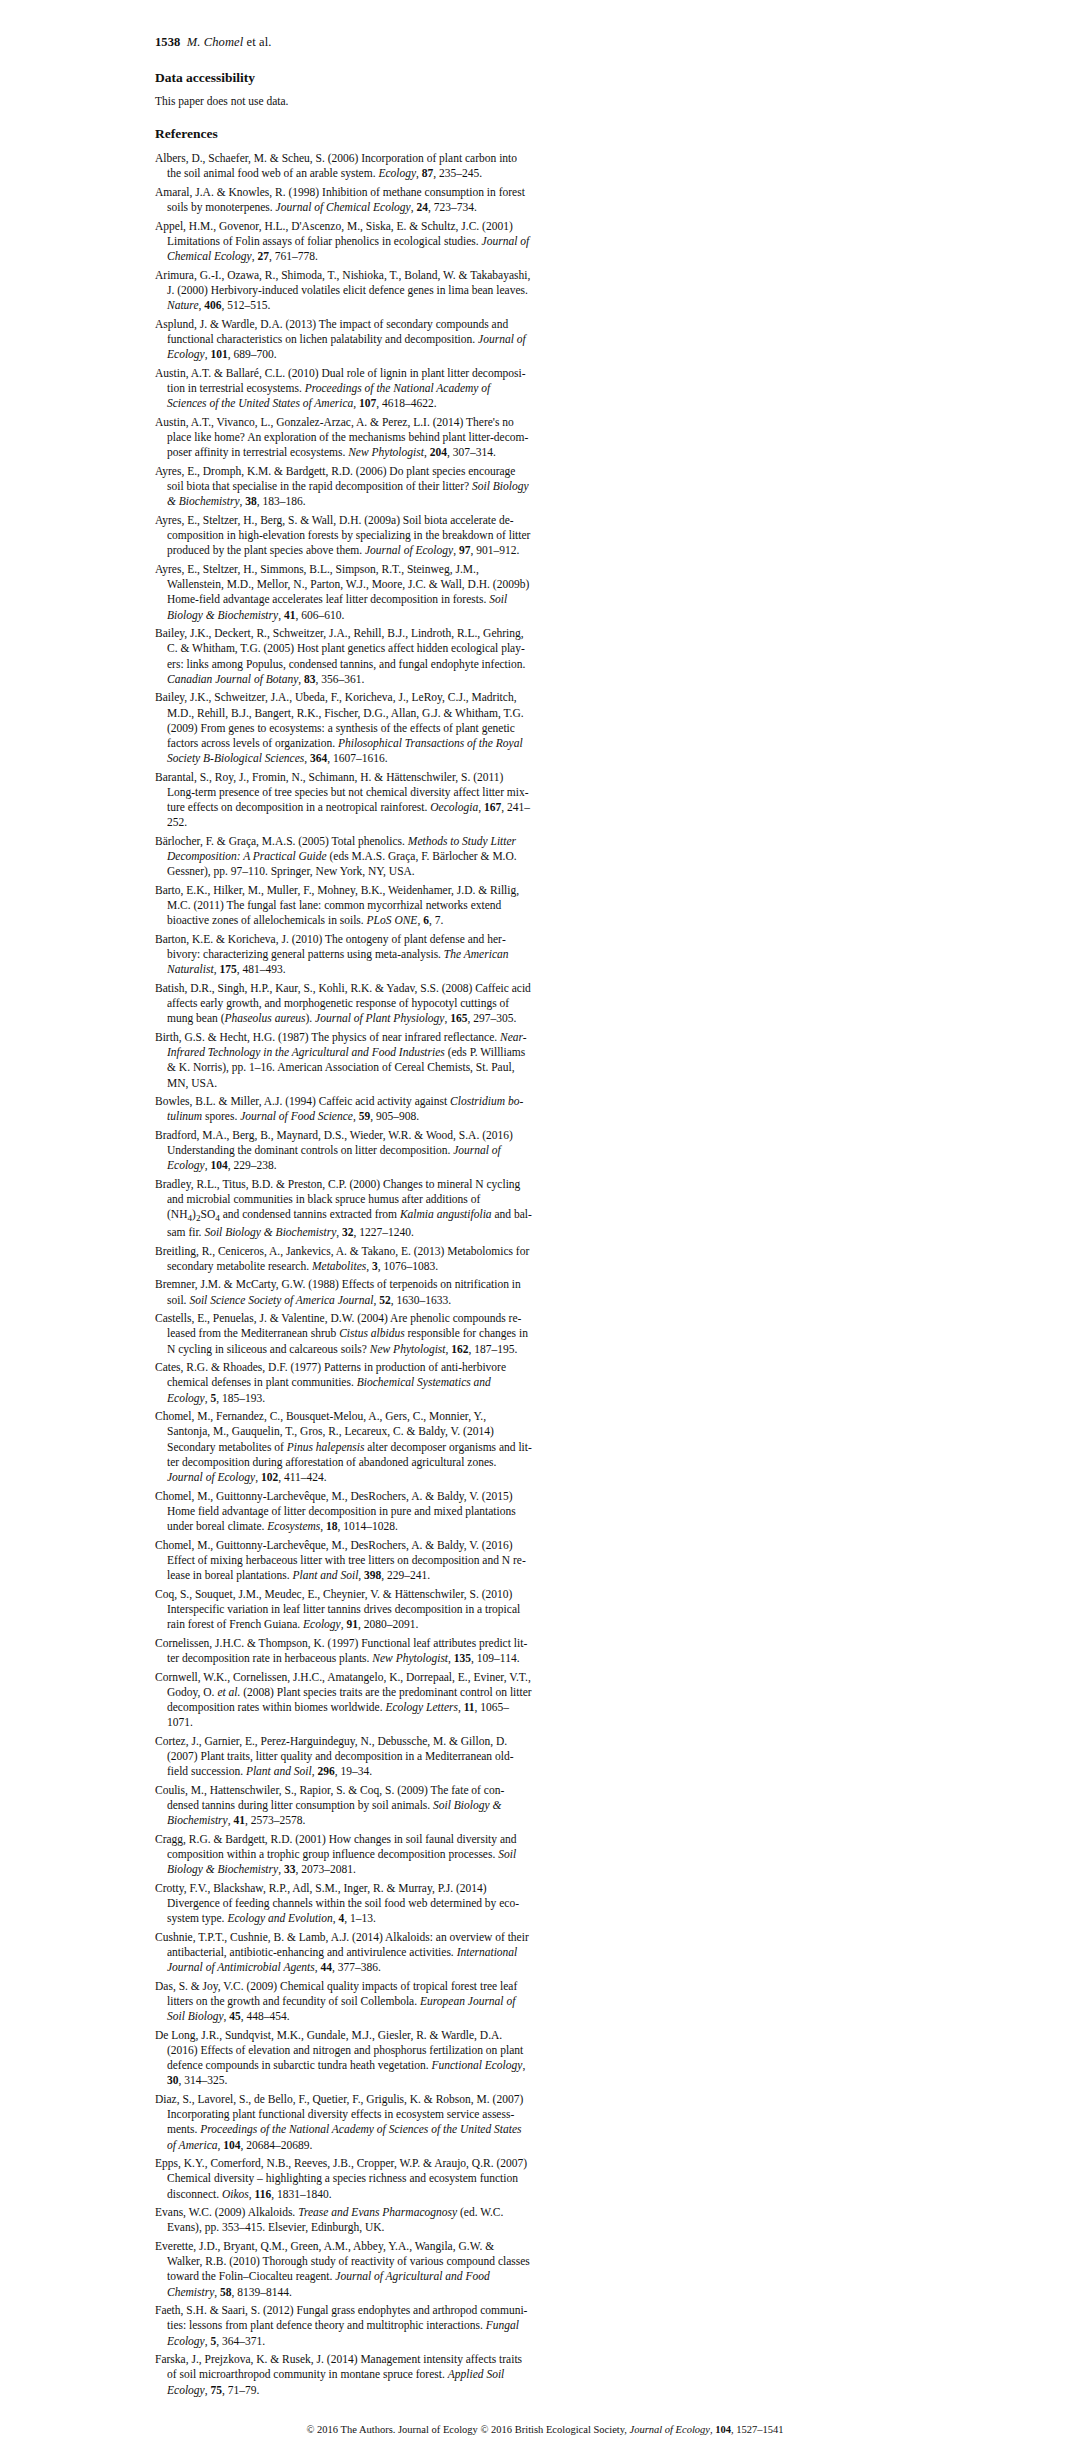1538 M. Chomel et al.
Data accessibility
This paper does not use data.
References
Albers, D., Schaefer, M. & Scheu, S. (2006) Incorporation of plant carbon into the soil animal food web of an arable system. Ecology, 87, 235–245.
Amaral, J.A. & Knowles, R. (1998) Inhibition of methane consumption in forest soils by monoterpenes. Journal of Chemical Ecology, 24, 723–734.
Appel, H.M., Govenor, H.L., D'Ascenzo, M., Siska, E. & Schultz, J.C. (2001) Limitations of Folin assays of foliar phenolics in ecological studies. Journal of Chemical Ecology, 27, 761–778.
Arimura, G.-I., Ozawa, R., Shimoda, T., Nishioka, T., Boland, W. & Takabayashi, J. (2000) Herbivory-induced volatiles elicit defence genes in lima bean leaves. Nature, 406, 512–515.
Asplund, J. & Wardle, D.A. (2013) The impact of secondary compounds and functional characteristics on lichen palatability and decomposition. Journal of Ecology, 101, 689–700.
Austin, A.T. & Ballaré, C.L. (2010) Dual role of lignin in plant litter decomposition in terrestrial ecosystems. Proceedings of the National Academy of Sciences of the United States of America, 107, 4618–4622.
Austin, A.T., Vivanco, L., Gonzalez-Arzac, A. & Perez, L.I. (2014) There's no place like home? An exploration of the mechanisms behind plant litter-decomposer affinity in terrestrial ecosystems. New Phytologist, 204, 307–314.
Ayres, E., Dromph, K.M. & Bardgett, R.D. (2006) Do plant species encourage soil biota that specialise in the rapid decomposition of their litter? Soil Biology & Biochemistry, 38, 183–186.
Ayres, E., Steltzer, H., Berg, S. & Wall, D.H. (2009a) Soil biota accelerate decomposition in high-elevation forests by specializing in the breakdown of litter produced by the plant species above them. Journal of Ecology, 97, 901–912.
Ayres, E., Steltzer, H., Simmons, B.L., Simpson, R.T., Steinweg, J.M., Wallenstein, M.D., Mellor, N., Parton, W.J., Moore, J.C. & Wall, D.H. (2009b) Home-field advantage accelerates leaf litter decomposition in forests. Soil Biology & Biochemistry, 41, 606–610.
Bailey, J.K., Deckert, R., Schweitzer, J.A., Rehill, B.J., Lindroth, R.L., Gehring, C. & Whitham, T.G. (2005) Host plant genetics affect hidden ecological players: links among Populus, condensed tannins, and fungal endophyte infection. Canadian Journal of Botany, 83, 356–361.
Bailey, J.K., Schweitzer, J.A., Ubeda, F., Koricheva, J., LeRoy, C.J., Madritch, M.D., Rehill, B.J., Bangert, R.K., Fischer, D.G., Allan, G.J. & Whitham, T.G. (2009) From genes to ecosystems: a synthesis of the effects of plant genetic factors across levels of organization. Philosophical Transactions of the Royal Society B-Biological Sciences, 364, 1607–1616.
Barantal, S., Roy, J., Fromin, N., Schimann, H. & Hättenschwiler, S. (2011) Long-term presence of tree species but not chemical diversity affect litter mixture effects on decomposition in a neotropical rainforest. Oecologia, 167, 241–252.
Bärlocher, F. & Graça, M.A.S. (2005) Total phenolics. Methods to Study Litter Decomposition: A Practical Guide (eds M.A.S. Graça, F. Bärlocher & M.O. Gessner), pp. 97–110. Springer, New York, NY, USA.
Barto, E.K., Hilker, M., Muller, F., Mohney, B.K., Weidenhamer, J.D. & Rillig, M.C. (2011) The fungal fast lane: common mycorrhizal networks extend bioactive zones of allelochemicals in soils. PLoS ONE, 6, 7.
Barton, K.E. & Koricheva, J. (2010) The ontogeny of plant defense and herbivory: characterizing general patterns using meta-analysis. The American Naturalist, 175, 481–493.
Batish, D.R., Singh, H.P., Kaur, S., Kohli, R.K. & Yadav, S.S. (2008) Caffeic acid affects early growth, and morphogenetic response of hypocotyl cuttings of mung bean (Phaseolus aureus). Journal of Plant Physiology, 165, 297–305.
Birth, G.S. & Hecht, H.G. (1987) The physics of near infrared reflectance. Near-Infrared Technology in the Agricultural and Food Industries (eds P. Willliams & K. Norris), pp. 1–16. American Association of Cereal Chemists, St. Paul, MN, USA.
Bowles, B.L. & Miller, A.J. (1994) Caffeic acid activity against Clostridium botulinum spores. Journal of Food Science, 59, 905–908.
Bradford, M.A., Berg, B., Maynard, D.S., Wieder, W.R. & Wood, S.A. (2016) Understanding the dominant controls on litter decomposition. Journal of Ecology, 104, 229–238.
Bradley, R.L., Titus, B.D. & Preston, C.P. (2000) Changes to mineral N cycling and microbial communities in black spruce humus after additions of (NH4)2SO4 and condensed tannins extracted from Kalmia angustifolia and balsam fir. Soil Biology & Biochemistry, 32, 1227–1240.
Breitling, R., Ceniceros, A., Jankevics, A. & Takano, E. (2013) Metabolomics for secondary metabolite research. Metabolites, 3, 1076–1083.
Bremner, J.M. & McCarty, G.W. (1988) Effects of terpenoids on nitrification in soil. Soil Science Society of America Journal, 52, 1630–1633.
Castells, E., Penuelas, J. & Valentine, D.W. (2004) Are phenolic compounds released from the Mediterranean shrub Cistus albidus responsible for changes in N cycling in siliceous and calcareous soils? New Phytologist, 162, 187–195.
Cates, R.G. & Rhoades, D.F. (1977) Patterns in production of anti-herbivore chemical defenses in plant communities. Biochemical Systematics and Ecology, 5, 185–193.
Chomel, M., Fernandez, C., Bousquet-Melou, A., Gers, C., Monnier, Y., Santonja, M., Gauquelin, T., Gros, R., Lecareux, C. & Baldy, V. (2014) Secondary metabolites of Pinus halepensis alter decomposer organisms and litter decomposition during afforestation of abandoned agricultural zones. Journal of Ecology, 102, 411–424.
Chomel, M., Guittonny-Larchevêque, M., DesRochers, A. & Baldy, V. (2015) Home field advantage of litter decomposition in pure and mixed plantations under boreal climate. Ecosystems, 18, 1014–1028.
Chomel, M., Guittonny-Larchevêque, M., DesRochers, A. & Baldy, V. (2016) Effect of mixing herbaceous litter with tree litters on decomposition and N release in boreal plantations. Plant and Soil, 398, 229–241.
Coq, S., Souquet, J.M., Meudec, E., Cheynier, V. & Hättenschwiler, S. (2010) Interspecific variation in leaf litter tannins drives decomposition in a tropical rain forest of French Guiana. Ecology, 91, 2080–2091.
Cornelissen, J.H.C. & Thompson, K. (1997) Functional leaf attributes predict litter decomposition rate in herbaceous plants. New Phytologist, 135, 109–114.
Cornwell, W.K., Cornelissen, J.H.C., Amatangelo, K., Dorrepaal, E., Eviner, V.T., Godoy, O. et al. (2008) Plant species traits are the predominant control on litter decomposition rates within biomes worldwide. Ecology Letters, 11, 1065–1071.
Cortez, J., Garnier, E., Perez-Harguindeguy, N., Debussche, M. & Gillon, D. (2007) Plant traits, litter quality and decomposition in a Mediterranean old-field succession. Plant and Soil, 296, 19–34.
Coulis, M., Hattenschwiler, S., Rapior, S. & Coq, S. (2009) The fate of condensed tannins during litter consumption by soil animals. Soil Biology & Biochemistry, 41, 2573–2578.
Cragg, R.G. & Bardgett, R.D. (2001) How changes in soil faunal diversity and composition within a trophic group influence decomposition processes. Soil Biology & Biochemistry, 33, 2073–2081.
Crotty, F.V., Blackshaw, R.P., Adl, S.M., Inger, R. & Murray, P.J. (2014) Divergence of feeding channels within the soil food web determined by ecosystem type. Ecology and Evolution, 4, 1–13.
Cushnie, T.P.T., Cushnie, B. & Lamb, A.J. (2014) Alkaloids: an overview of their antibacterial, antibiotic-enhancing and antivirulence activities. International Journal of Antimicrobial Agents, 44, 377–386.
Das, S. & Joy, V.C. (2009) Chemical quality impacts of tropical forest tree leaf litters on the growth and fecundity of soil Collembola. European Journal of Soil Biology, 45, 448–454.
De Long, J.R., Sundqvist, M.K., Gundale, M.J., Giesler, R. & Wardle, D.A. (2016) Effects of elevation and nitrogen and phosphorus fertilization on plant defence compounds in subarctic tundra heath vegetation. Functional Ecology, 30, 314–325.
Diaz, S., Lavorel, S., de Bello, F., Quetier, F., Grigulis, K. & Robson, M. (2007) Incorporating plant functional diversity effects in ecosystem service assessments. Proceedings of the National Academy of Sciences of the United States of America, 104, 20684–20689.
Epps, K.Y., Comerford, N.B., Reeves, J.B., Cropper, W.P. & Araujo, Q.R. (2007) Chemical diversity – highlighting a species richness and ecosystem function disconnect. Oikos, 116, 1831–1840.
Evans, W.C. (2009) Alkaloids. Trease and Evans Pharmacognosy (ed. W.C. Evans), pp. 353–415. Elsevier, Edinburgh, UK.
Everette, J.D., Bryant, Q.M., Green, A.M., Abbey, Y.A., Wangila, G.W. & Walker, R.B. (2010) Thorough study of reactivity of various compound classes toward the Folin–Ciocalteu reagent. Journal of Agricultural and Food Chemistry, 58, 8139–8144.
Faeth, S.H. & Saari, S. (2012) Fungal grass endophytes and arthropod communities: lessons from plant defence theory and multitrophic interactions. Fungal Ecology, 5, 364–371.
Farska, J., Prejzkova, K. & Rusek, J. (2014) Management intensity affects traits of soil microarthropod community in montane spruce forest. Applied Soil Ecology, 75, 71–79.
© 2016 The Authors. Journal of Ecology © 2016 British Ecological Society, Journal of Ecology, 104, 1527–1541